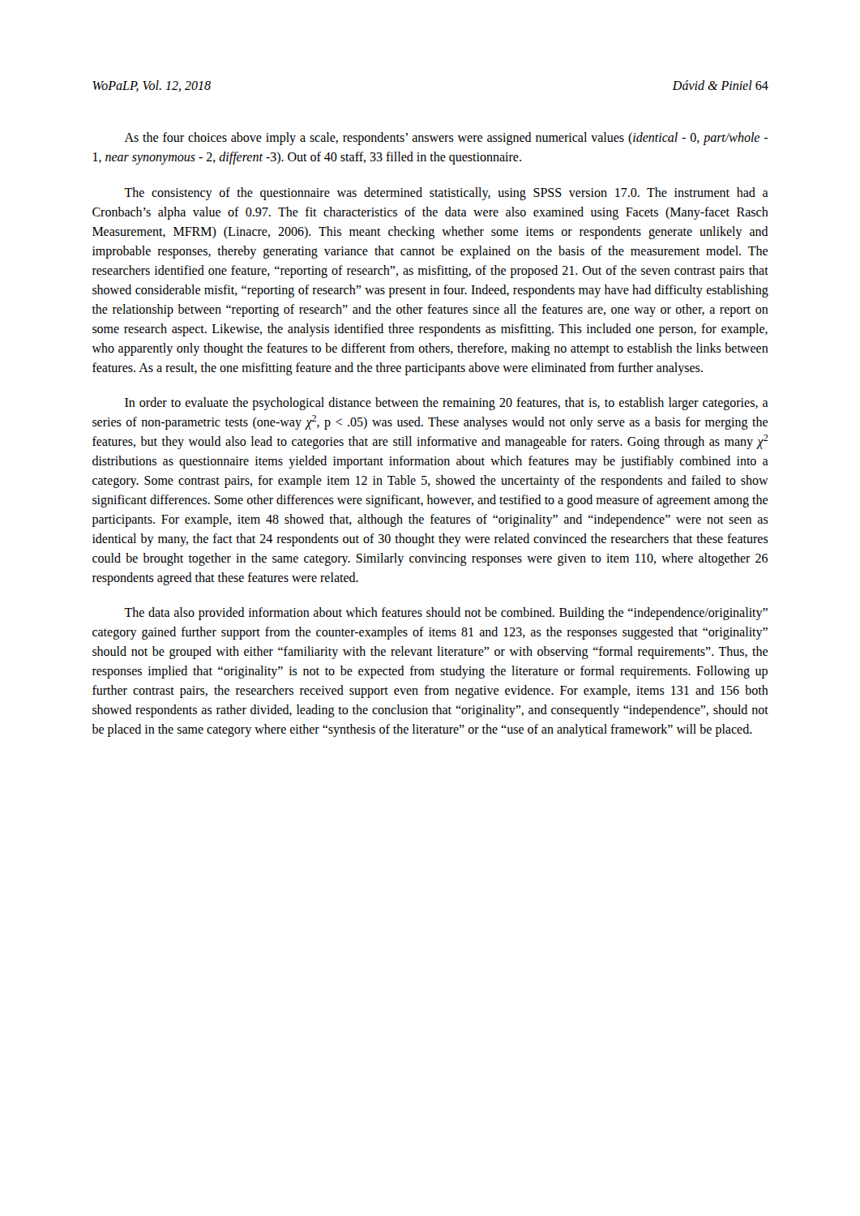WoPaLP, Vol. 12, 2018 Dávid & Piniel 64
As the four choices above imply a scale, respondents’ answers were assigned numerical values (identical - 0, part/whole - 1, near synonymous - 2, different -3). Out of 40 staff, 33 filled in the questionnaire.
The consistency of the questionnaire was determined statistically, using SPSS version 17.0. The instrument had a Cronbach’s alpha value of 0.97. The fit characteristics of the data were also examined using Facets (Many-facet Rasch Measurement, MFRM) (Linacre, 2006). This meant checking whether some items or respondents generate unlikely and improbable responses, thereby generating variance that cannot be explained on the basis of the measurement model. The researchers identified one feature, “reporting of research”, as misfitting, of the proposed 21. Out of the seven contrast pairs that showed considerable misfit, “reporting of research” was present in four. Indeed, respondents may have had difficulty establishing the relationship between “reporting of research” and the other features since all the features are, one way or other, a report on some research aspect. Likewise, the analysis identified three respondents as misfitting. This included one person, for example, who apparently only thought the features to be different from others, therefore, making no attempt to establish the links between features. As a result, the one misfitting feature and the three participants above were eliminated from further analyses.
In order to evaluate the psychological distance between the remaining 20 features, that is, to establish larger categories, a series of non-parametric tests (one-way χ2, p < .05) was used. These analyses would not only serve as a basis for merging the features, but they would also lead to categories that are still informative and manageable for raters. Going through as many χ2 distributions as questionnaire items yielded important information about which features may be justifiably combined into a category. Some contrast pairs, for example item 12 in Table 5, showed the uncertainty of the respondents and failed to show significant differences. Some other differences were significant, however, and testified to a good measure of agreement among the participants. For example, item 48 showed that, although the features of “originality” and “independence” were not seen as identical by many, the fact that 24 respondents out of 30 thought they were related convinced the researchers that these features could be brought together in the same category. Similarly convincing responses were given to item 110, where altogether 26 respondents agreed that these features were related.
The data also provided information about which features should not be combined. Building the “independence/originality” category gained further support from the counter-examples of items 81 and 123, as the responses suggested that “originality” should not be grouped with either “familiarity with the relevant literature” or with observing “formal requirements”. Thus, the responses implied that “originality” is not to be expected from studying the literature or formal requirements. Following up further contrast pairs, the researchers received support even from negative evidence. For example, items 131 and 156 both showed respondents as rather divided, leading to the conclusion that “originality”, and consequently “independence”, should not be placed in the same category where either “synthesis of the literature” or the “use of an analytical framework” will be placed.